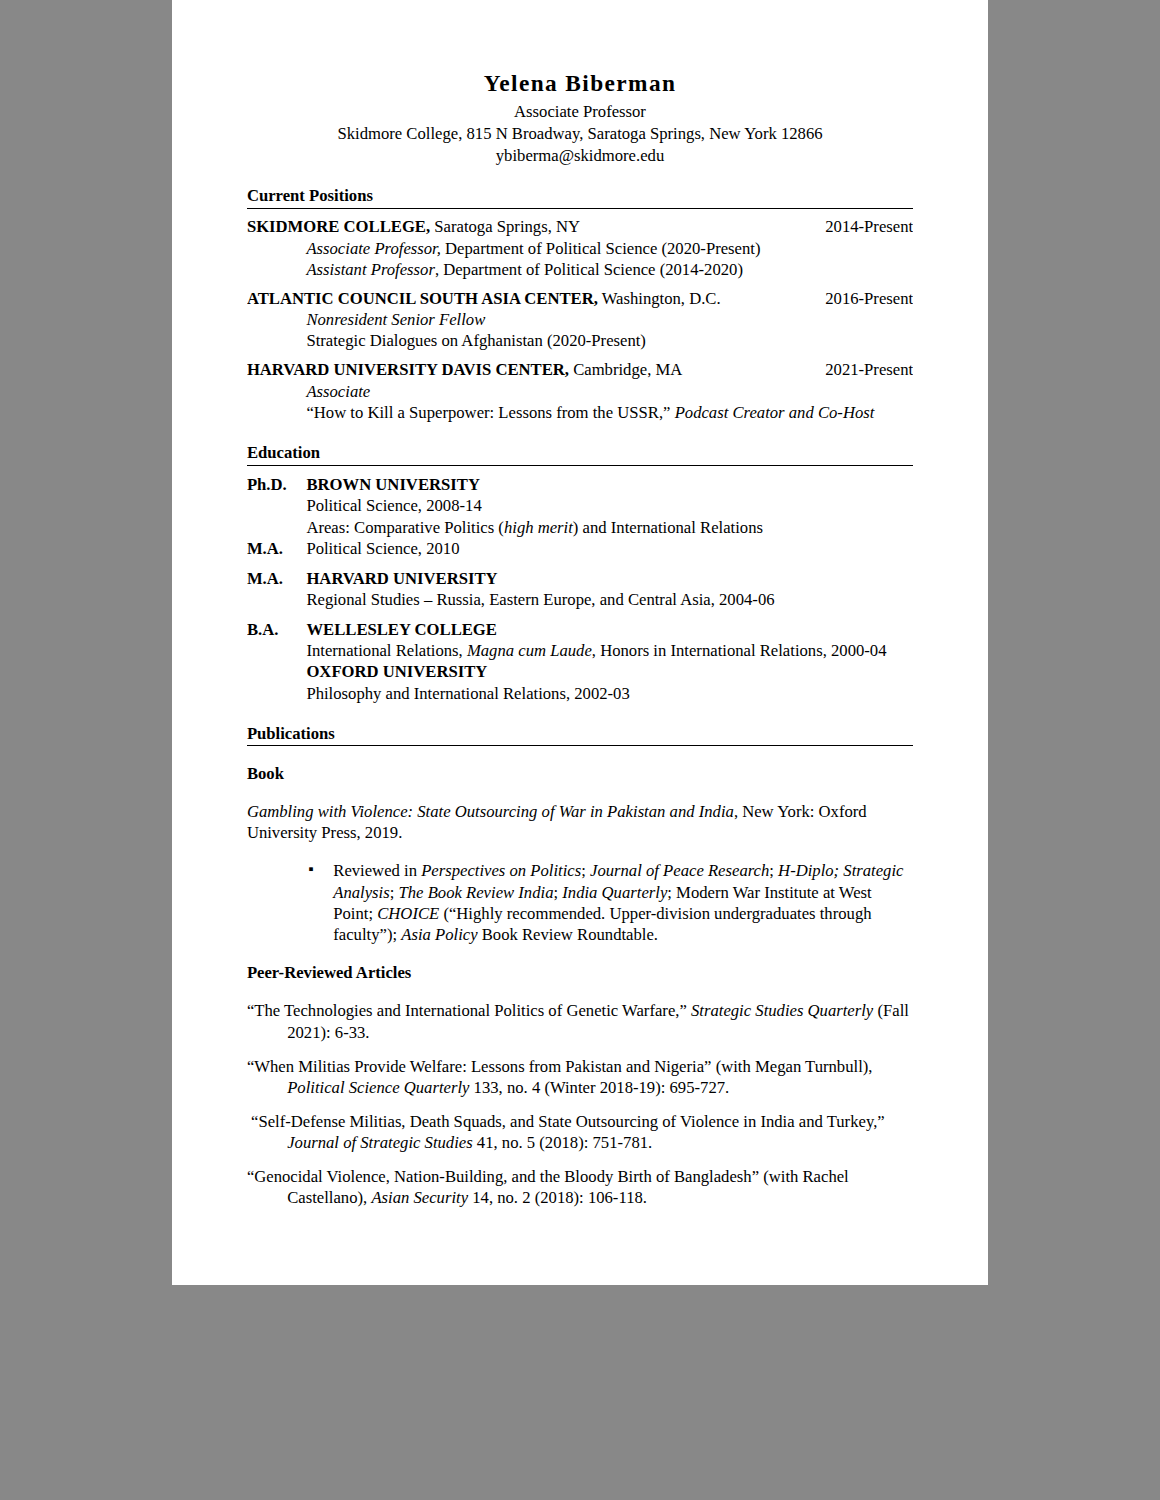Yelena Biberman
Associate Professor
Skidmore College, 815 N Broadway, Saratoga Springs, New York 12866
ybiberma@skidmore.edu
Current Positions
Skidmore College, Saratoga Springs, NY
2014-Present
Associate Professor, Department of Political Science (2020-Present)
Assistant Professor, Department of Political Science (2014-2020)
Atlantic Council South Asia Center, Washington, D.C.
2016-Present
Nonresident Senior Fellow
Strategic Dialogues on Afghanistan (2020-Present)
Harvard University Davis Center, Cambridge, MA
2021-Present
Associate
“How to Kill a Superpower: Lessons from the USSR,” Podcast Creator and Co-Host
Education
Ph.D.
Brown University
Political Science, 2008-14
Areas: Comparative Politics (high merit) and International Relations
M.A.
Political Science, 2010
M.A.
Harvard University
Regional Studies – Russia, Eastern Europe, and Central Asia, 2004-06
B.A.
Wellesley College
International Relations, Magna cum Laude, Honors in International Relations, 2000-04
Oxford University
Philosophy and International Relations, 2002-03
Publications
Book
Gambling with Violence: State Outsourcing of War in Pakistan and India, New York: Oxford University Press, 2019.
Reviewed in Perspectives on Politics; Journal of Peace Research; H-Diplo; Strategic Analysis; The Book Review India; India Quarterly; Modern War Institute at West Point; CHOICE (“Highly recommended. Upper-division undergraduates through faculty”); Asia Policy Book Review Roundtable.
Peer-Reviewed Articles
“The Technologies and International Politics of Genetic Warfare,” Strategic Studies Quarterly (Fall 2021): 6-33.
“When Militias Provide Welfare: Lessons from Pakistan and Nigeria” (with Megan Turnbull), Political Science Quarterly 133, no. 4 (Winter 2018-19): 695-727.
“Self-Defense Militias, Death Squads, and State Outsourcing of Violence in India and Turkey,” Journal of Strategic Studies 41, no. 5 (2018): 751-781.
“Genocidal Violence, Nation-Building, and the Bloody Birth of Bangladesh” (with Rachel Castellano), Asian Security 14, no. 2 (2018): 106-118.